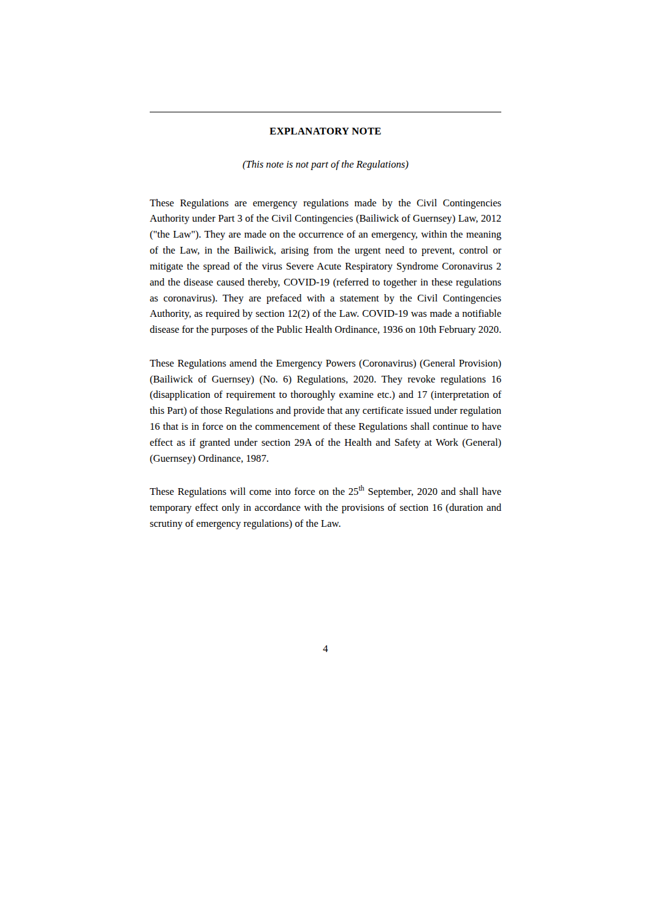EXPLANATORY NOTE
(This note is not part of the Regulations)
These Regulations are emergency regulations made by the Civil Contingencies Authority under Part 3 of the Civil Contingencies (Bailiwick of Guernsey) Law, 2012 ("the Law"). They are made on the occurrence of an emergency, within the meaning of the Law, in the Bailiwick, arising from the urgent need to prevent, control or mitigate the spread of the virus Severe Acute Respiratory Syndrome Coronavirus 2 and the disease caused thereby, COVID-19 (referred to together in these regulations as coronavirus). They are prefaced with a statement by the Civil Contingencies Authority, as required by section 12(2) of the Law. COVID-19 was made a notifiable disease for the purposes of the Public Health Ordinance, 1936 on 10th February 2020.
These Regulations amend the Emergency Powers (Coronavirus) (General Provision) (Bailiwick of Guernsey) (No. 6) Regulations, 2020. They revoke regulations 16 (disapplication of requirement to thoroughly examine etc.) and 17 (interpretation of this Part) of those Regulations and provide that any certificate issued under regulation 16 that is in force on the commencement of these Regulations shall continue to have effect as if granted under section 29A of the Health and Safety at Work (General) (Guernsey) Ordinance, 1987.
These Regulations will come into force on the 25th September, 2020 and shall have temporary effect only in accordance with the provisions of section 16 (duration and scrutiny of emergency regulations) of the Law.
4